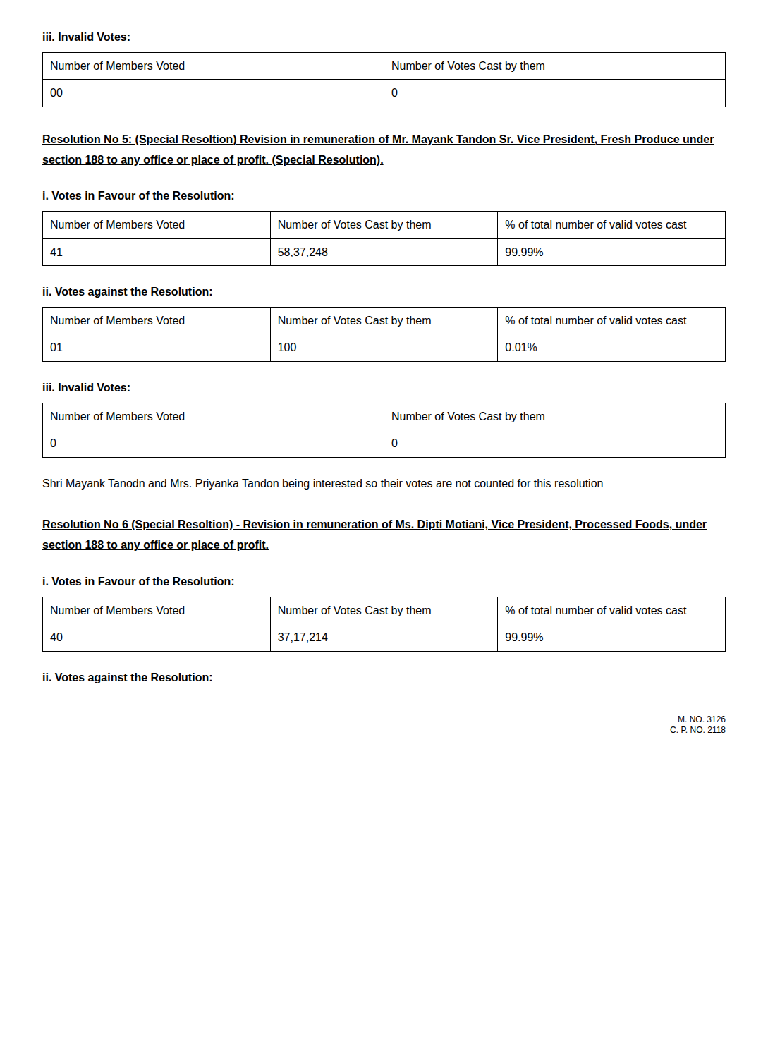iii. Invalid Votes:
| Number of Members Voted | Number of Votes Cast by them |
| 00 | 0 |
Resolution No 5: (Special Resoltion) Revision in remuneration of Mr. Mayank Tandon Sr. Vice President, Fresh Produce under section 188 to any office or place of profit. (Special Resolution).
i. Votes in Favour of the Resolution:
| Number of Members Voted | Number of Votes Cast by them | % of total number of valid votes cast |
| 41 | 58,37,248 | 99.99% |
ii. Votes against the Resolution:
| Number of Members Voted | Number of Votes Cast by them | % of total number of valid votes cast |
| 01 | 100 | 0.01% |
iii. Invalid Votes:
| Number of Members Voted | Number of Votes Cast by them |
| 0 | 0 |
Shri Mayank Tanodn and Mrs. Priyanka Tandon being interested so their votes are not counted for this resolution
Resolution No 6 (Special Resoltion) - Revision in remuneration of Ms. Dipti Motiani, Vice President, Processed Foods, under section 188 to any office or place of profit.
i. Votes in Favour of the Resolution:
| Number of Members Voted | Number of Votes Cast by them | % of total number of valid votes cast |
| 40 | 37,17,214 | 99.99% |
ii. Votes against the Resolution:
M. NO. 3126
C. P. NO. 2118